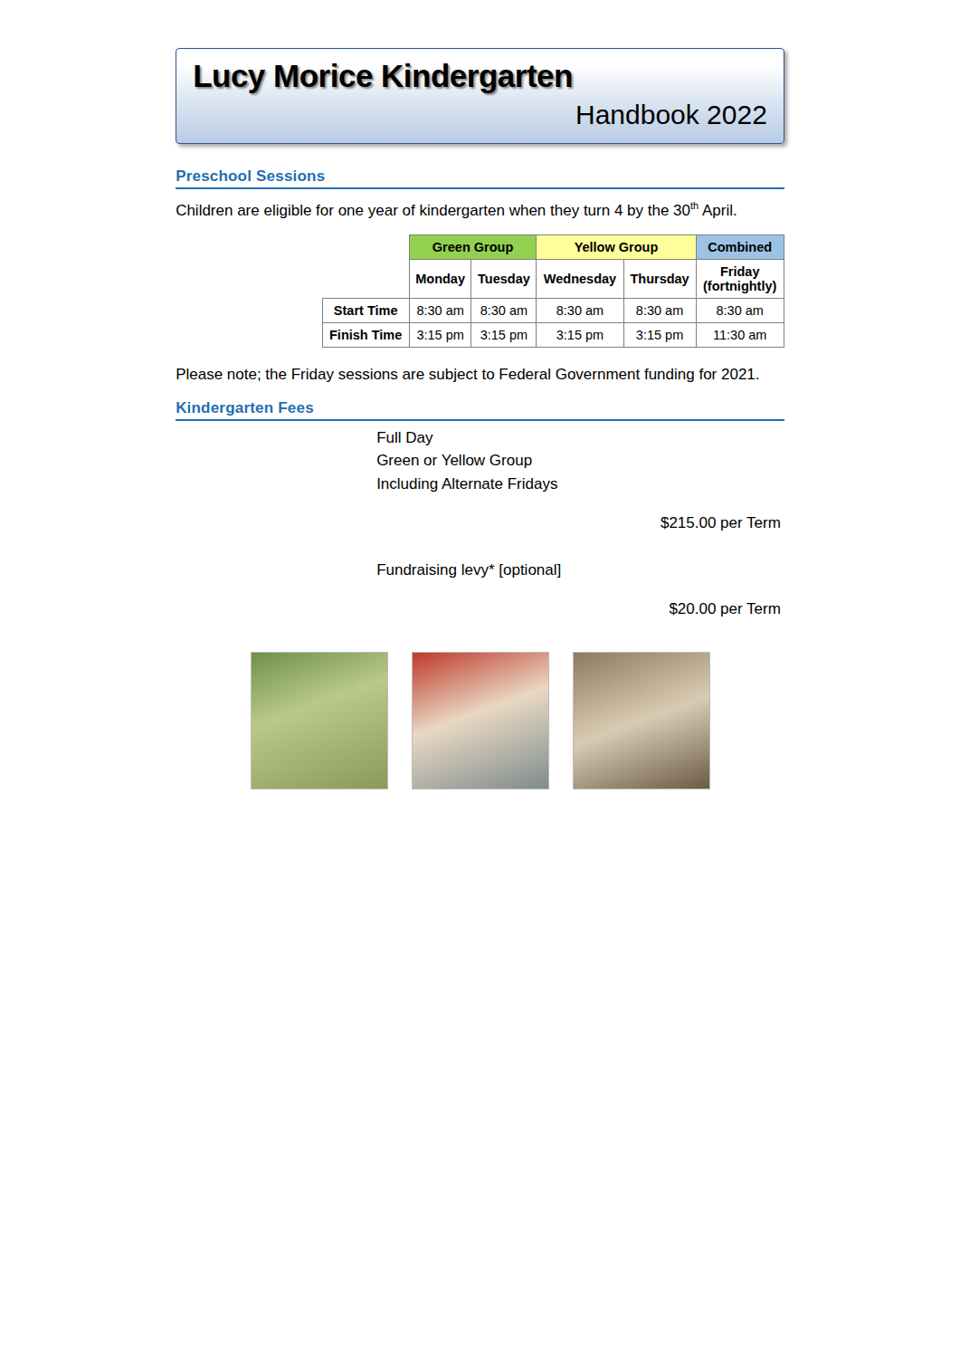Lucy Morice Kindergarten
Handbook 2022
Preschool Sessions
Children are eligible for one year of kindergarten when they turn 4 by the 30th April.
| | Green Group | Yellow Group | Combined |
| | Monday | Tuesday | Wednesday | Thursday | Friday (fortnightly) |
| Start Time | 8:30 am | 8:30 am | 8:30 am | 8:30 am | 8:30 am |
| Finish Time | 3:15 pm | 3:15 pm | 3:15 pm | 3:15 pm | 11:30 am |
Please note; the Friday sessions are subject to Federal Government funding for 2021.
Kindergarten Fees
Full Day
Green or Yellow Group
Including Alternate Fridays
$215.00 per Term
Fundraising levy* [optional]
$20.00 per Term